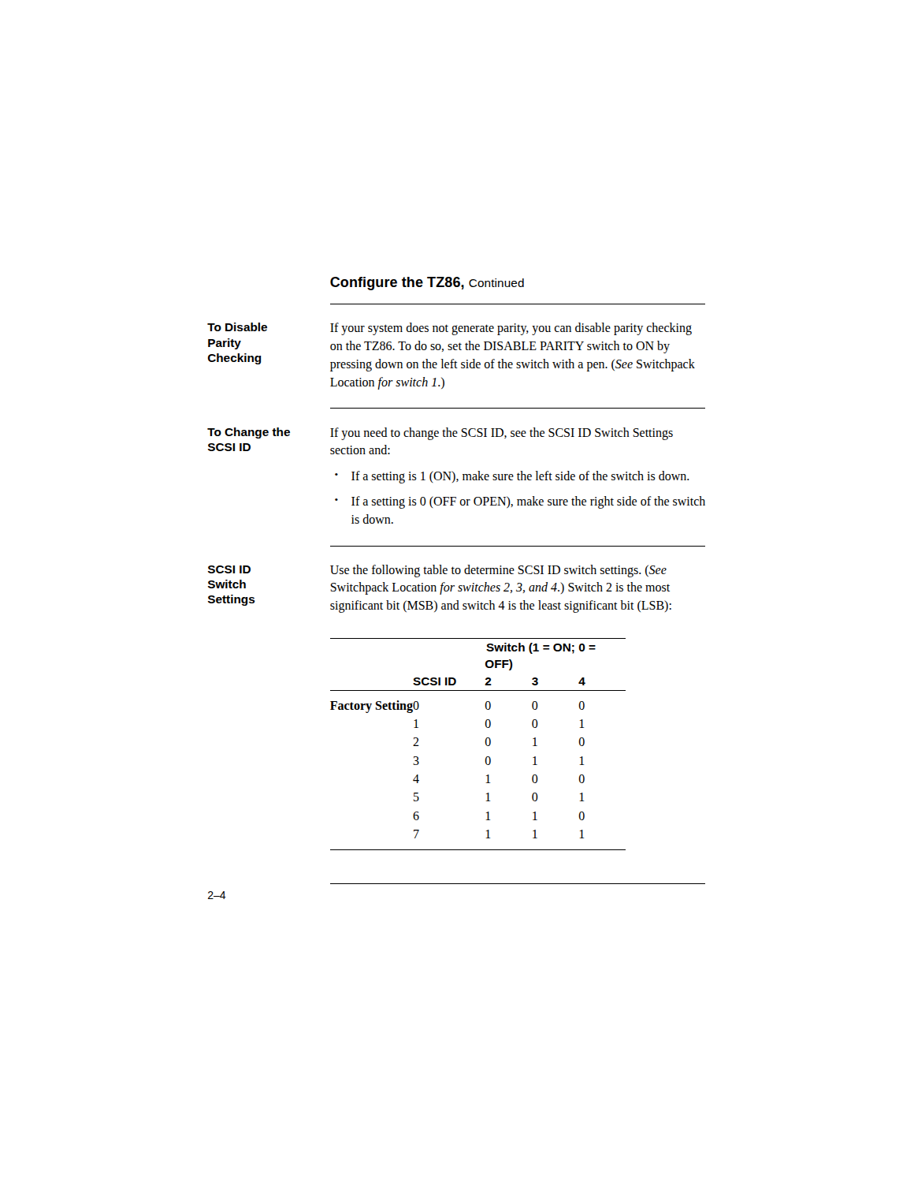Configure the TZ86, Continued
To Disable
Parity
Checking
If your system does not generate parity, you can disable parity checking on the TZ86. To do so, set the DISABLE PARITY switch to ON by pressing down on the left side of the switch with a pen. (See Switchpack Location for switch 1.)
To Change the
SCSI ID
If you need to change the SCSI ID, see the SCSI ID Switch Settings section and:
If a setting is 1 (ON), make sure the left side of the switch is down.
If a setting is 0 (OFF or OPEN), make sure the right side of the switch is down.
SCSI ID
Switch
Settings
Use the following table to determine SCSI ID switch settings. (See Switchpack Location for switches 2, 3, and 4.) Switch 2 is the most significant bit (MSB) and switch 4 is the least significant bit (LSB):
| | | Switch (1 = ON; 0 = OFF) |
| | SCSI ID | 2 | 3 | 4 |
| Factory Setting | 0 | 0 | 0 | 0 |
| | 1 | 0 | 0 | 1 |
| | 2 | 0 | 1 | 0 |
| | 3 | 0 | 1 | 1 |
| | 4 | 1 | 0 | 0 |
| | 5 | 1 | 0 | 1 |
| | 6 | 1 | 1 | 0 |
| | 7 | 1 | 1 | 1 |
2–4